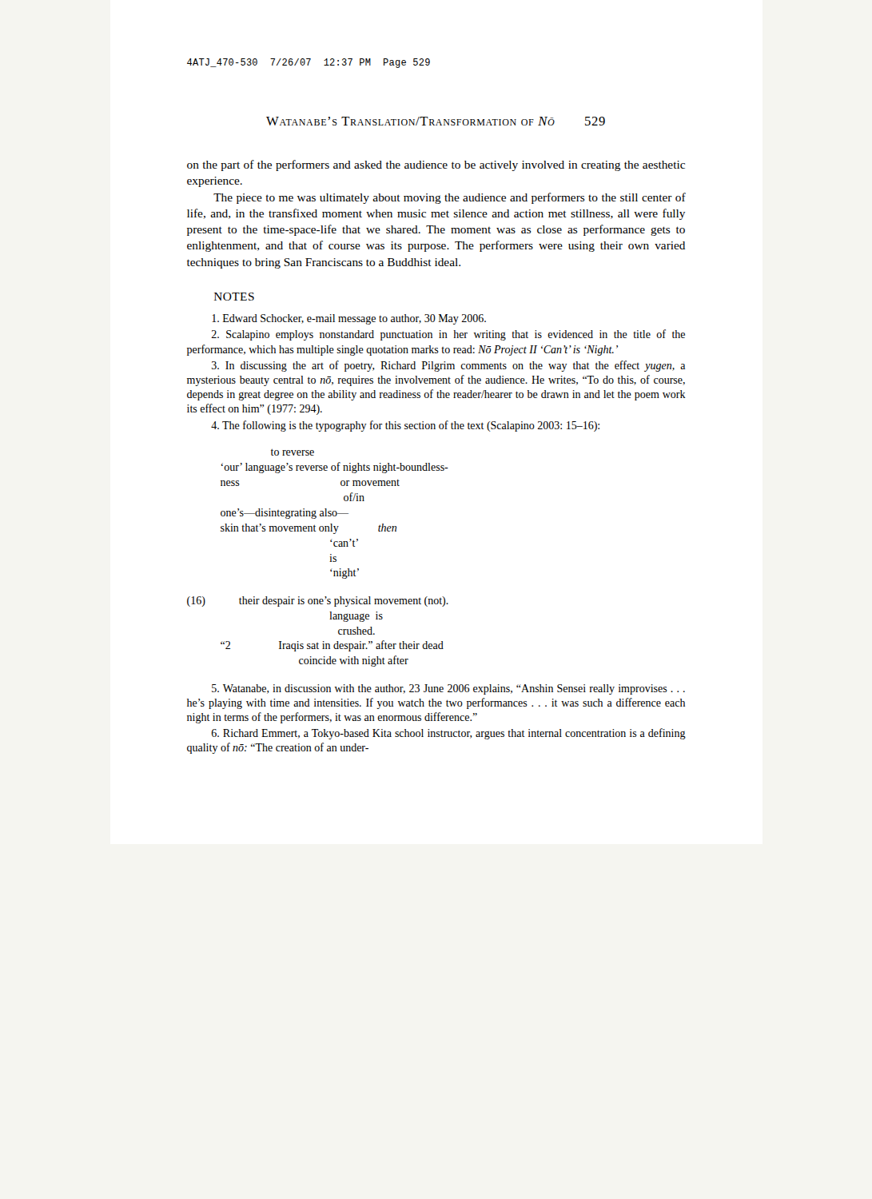4ATJ_470-530 7/26/07 12:37 PM Page 529
Watanabe’s Translation/Transformation of Nō 529
on the part of the performers and asked the audience to be actively involved in creating the aesthetic experience.
The piece to me was ultimately about moving the audience and performers to the still center of life, and, in the transfixed moment when music met silence and action met stillness, all were fully present to the time-space-life that we shared. The moment was as close as performance gets to enlightenment, and that of course was its purpose. The performers were using their own varied techniques to bring San Franciscans to a Buddhist ideal.
NOTES
1. Edward Schocker, e-mail message to author, 30 May 2006.
2. Scalapino employs nonstandard punctuation in her writing that is evidenced in the title of the performance, which has multiple single quotation marks to read: Nō Project II ‘Can’t’ is ‘Night.’
3. In discussing the art of poetry, Richard Pilgrim comments on the way that the effect yugen, a mysterious beauty central to nō, requires the involvement of the audience. He writes, “To do this, of course, depends in great degree on the ability and readiness of the reader/hearer to be drawn in and let the poem work its effect on him” (1977: 294).
4. The following is the typography for this section of the text (Scalapino 2003: 15–16):
to reverse ‘our’ language’s reverse of nights night-boundless- ness or movement of/in one’s—disintegrating also— skin that’s movement only then ‘can’t’ is ‘night’
(16) their despair is one’s physical movement (not). language is crushed. “2 Iraqis sat in despair.” after their dead coincide with night after
5. Watanabe, in discussion with the author, 23 June 2006 explains, “Anshin Sensei really improvises . . . he’s playing with time and intensities. If you watch the two performances . . . it was such a difference each night in terms of the performers, it was an enormous difference.”
6. Richard Emmert, a Tokyo-based Kita school instructor, argues that internal concentration is a defining quality of nō: “The creation of an under-